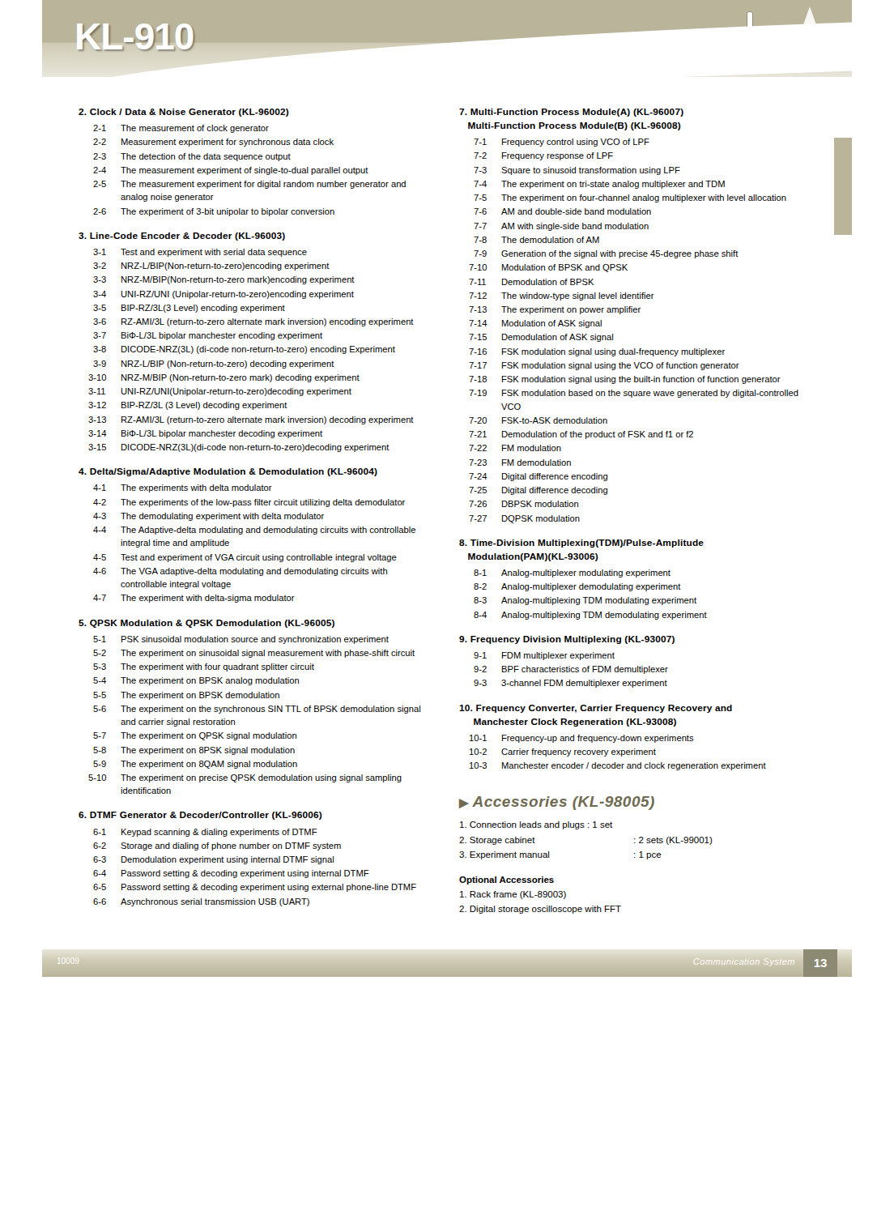KL-910
2. Clock / Data & Noise Generator (KL-96002)
2-1 The measurement of clock generator
2-2 Measurement experiment for synchronous data clock
2-3 The detection of the data sequence output
2-4 The measurement experiment of single-to-dual parallel output
2-5 The measurement experiment for digital random number generator and analog noise generator
2-6 The experiment of 3-bit unipolar to bipolar conversion
3. Line-Code Encoder & Decoder (KL-96003)
3-1 Test and experiment with serial data sequence
3-2 NRZ-L/BIP(Non-return-to-zero)encoding experiment
3-3 NRZ-M/BIP(Non-return-to-zero mark)encoding experiment
3-4 UNI-RZ/UNI (Unipolar-return-to-zero)encoding experiment
3-5 BIP-RZ/3L(3 Level) encoding experiment
3-6 RZ-AMI/3L (return-to-zero alternate mark inversion) encoding experiment
3-7 BiΦ‑L/3L bipolar manchester encoding experiment
3-8 DICODE-NRZ(3L) (di-code non-return-to-zero) encoding Experiment
3-9 NRZ-L/BIP (Non-return-to-zero) decoding experiment
3-10 NRZ-M/BIP (Non-return-to-zero mark) decoding experiment
3-11 UNI-RZ/UNI(Unipolar-return-to-zero)decoding experiment
3-12 BIP-RZ/3L (3 Level) decoding experiment
3-13 RZ-AMI/3L (return-to-zero alternate mark inversion) decoding experiment
3-14 BiΦ‑L/3L bipolar manchester decoding experiment
3-15 DICODE-NRZ(3L)(di-code non-return-to-zero)decoding experiment
4. Delta/Sigma/Adaptive Modulation & Demodulation (KL-96004)
4-1 The experiments with delta modulator
4-2 The experiments of the low-pass filter circuit utilizing delta demodulator
4-3 The demodulating experiment with delta modulator
4-4 The Adaptive-delta modulating and demodulating circuits with controllable integral time and amplitude
4-5 Test and experiment of VGA circuit using controllable integral voltage
4-6 The VGA adaptive-delta modulating and demodulating circuits with controllable integral voltage
4-7 The experiment with delta-sigma modulator
5. QPSK Modulation & QPSK Demodulation (KL-96005)
5-1 PSK sinusoidal modulation source and synchronization experiment
5-2 The experiment on sinusoidal signal measurement with phase-shift circuit
5-3 The experiment with four quadrant splitter circuit
5-4 The experiment on BPSK analog modulation
5-5 The experiment on BPSK demodulation
5-6 The experiment on the synchronous SIN TTL of BPSK demodulation signal and carrier signal restoration
5-7 The experiment on QPSK signal modulation
5-8 The experiment on 8PSK signal modulation
5-9 The experiment on 8QAM signal modulation
5-10 The experiment on precise QPSK demodulation using signal sampling identification
6. DTMF Generator & Decoder/Controller (KL-96006)
6-1 Keypad scanning & dialing experiments of DTMF
6-2 Storage and dialing of phone number on DTMF system
6-3 Demodulation experiment using internal DTMF signal
6-4 Password setting & decoding experiment using internal DTMF
6-5 Password setting & decoding experiment using external phone-line DTMF
6-6 Asynchronous serial transmission USB (UART)
7. Multi-Function Process Module(A) (KL-96007)
Multi-Function Process Module(B) (KL-96008)
7-1 Frequency control using VCO of LPF
7-2 Frequency response of LPF
7-3 Square to sinusoid transformation using LPF
7-4 The experiment on tri-state analog multiplexer and TDM
7-5 The experiment on four-channel analog multiplexer with level allocation
7-6 AM and double-side band modulation
7-7 AM with single-side band modulation
7-8 The demodulation of AM
7-9 Generation of the signal with precise 45-degree phase shift
7-10 Modulation of BPSK and QPSK
7-11 Demodulation of BPSK
7-12 The window-type signal level identifier
7-13 The experiment on power amplifier
7-14 Modulation of ASK signal
7-15 Demodulation of ASK signal
7-16 FSK modulation signal using dual-frequency multiplexer
7-17 FSK modulation signal using the VCO of function generator
7-18 FSK modulation signal using the built-in function of function generator
7-19 FSK modulation based on the square wave generated by digital-controlled VCO
7-20 FSK-to-ASK demodulation
7-21 Demodulation of the product of FSK and f1 or f2
7-22 FM modulation
7-23 FM demodulation
7-24 Digital difference encoding
7-25 Digital difference decoding
7-26 DBPSK modulation
7-27 DQPSK modulation
8. Time-Division Multiplexing(TDM)/Pulse-Amplitude
Modulation(PAM)(KL-93006)
8-1 Analog-multiplexer modulating experiment
8-2 Analog-multiplexer demodulating experiment
8-3 Analog-multiplexing TDM modulating experiment
8-4 Analog-multiplexing TDM demodulating experiment
9. Frequency Division Multiplexing (KL-93007)
9-1 FDM multiplexer experiment
9-2 BPF characteristics of FDM demultiplexer
9-33-channel FDM demultiplexer experiment
10. Frequency Converter, Carrier Frequency Recovery and
Manchester Clock Regeneration (KL-93008)
10-1 Frequency-up and frequency-down experiments
10-2 Carrier frequency recovery experiment
10-3 Manchester encoder / decoder and clock regeneration experiment
▶Accessories (KL-98005)
1. Connection leads and plugs : 1 set
2. Storage cabinet: 2 sets (KL-99001)
3. Experiment manual: 1 pce
Optional Accessories
1. Rack frame (KL-89003)
2. Digital storage oscilloscope with FFT
10009
Communication System
13